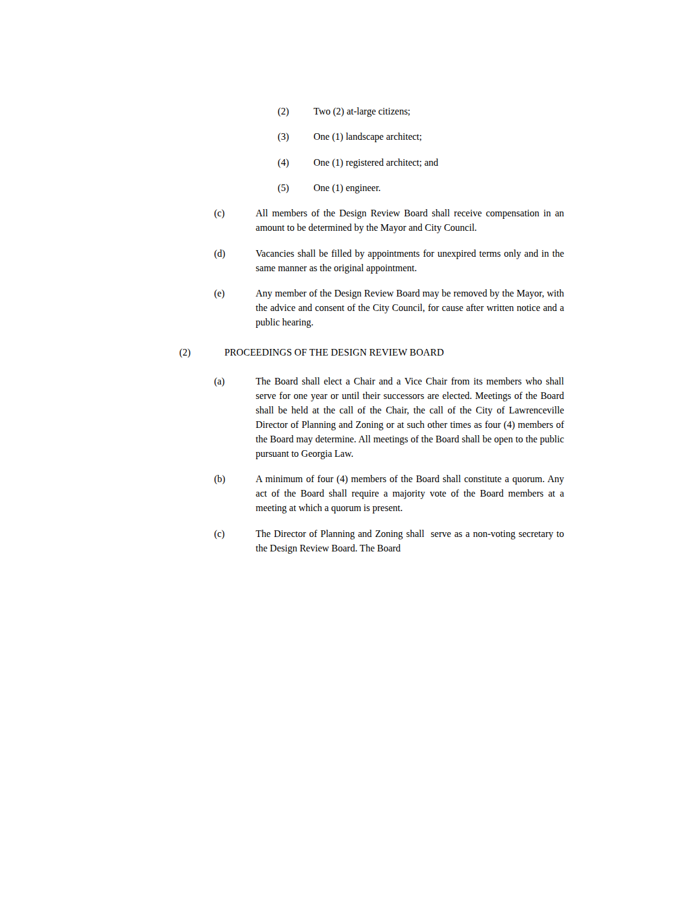(2)
Two (2) at-large citizens;
(3)
One (1) landscape architect;
(4)
One (1) registered architect; and
(5)
One (1) engineer.
(c)
All members of the Design Review Board shall receive compensation in an amount to be determined by the Mayor and City Council.
(d)
Vacancies shall be filled by appointments for unexpired terms only and in the same manner as the original appointment.
(e)
Any member of the Design Review Board may be removed by the Mayor, with the advice and consent of the City Council, for cause after written notice and a public hearing.
(2)
PROCEEDINGS OF THE DESIGN REVIEW BOARD
(a)
The Board shall elect a Chair and a Vice Chair from its members who shall serve for one year or until their successors are elected. Meetings of the Board shall be held at the call of the Chair, the call of the City of Lawrenceville Director of Planning and Zoning or at such other times as four (4) members of the Board may determine. All meetings of the Board shall be open to the public pursuant to Georgia Law.
(b)
A minimum of four (4) members of the Board shall constitute a quorum. Any act of the Board shall require a majority vote of the Board members at a meeting at which a quorum is present.
(c)
The Director of Planning and Zoning shall serve as a non-voting secretary to the Design Review Board. The Board